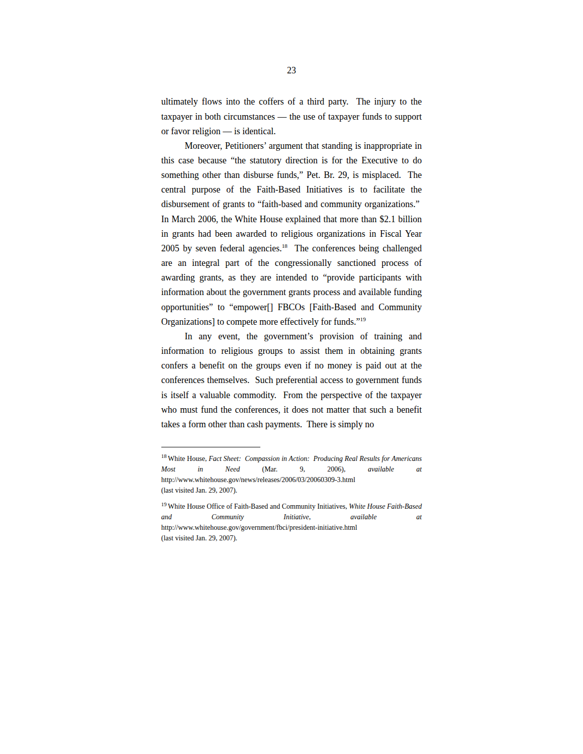23
ultimately flows into the coffers of a third party. The injury to the taxpayer in both circumstances — the use of taxpayer funds to support or favor religion — is identical.
Moreover, Petitioners’ argument that standing is inappropriate in this case because “the statutory direction is for the Executive to do something other than disburse funds,” Pet. Br. 29, is misplaced. The central purpose of the Faith-Based Initiatives is to facilitate the disbursement of grants to “faith-based and community organizations.” In March 2006, the White House explained that more than $2.1 billion in grants had been awarded to religious organizations in Fiscal Year 2005 by seven federal agencies.18 The conferences being challenged are an integral part of the congressionally sanctioned process of awarding grants, as they are intended to “provide participants with information about the government grants process and available funding opportunities” to “empower[] FBCOs [Faith-Based and Community Organizations] to compete more effectively for funds.”19
In any event, the government’s provision of training and information to religious groups to assist them in obtaining grants confers a benefit on the groups even if no money is paid out at the conferences themselves. Such preferential access to government funds is itself a valuable commodity. From the perspective of the taxpayer who must fund the conferences, it does not matter that such a benefit takes a form other than cash payments. There is simply no
18White House, Fact Sheet: Compassion in Action: Producing Real Results for Americans Most in Need (Mar. 9, 2006), available at http://www.whitehouse.gov/news/releases/2006/03/20060309-3.html (last visited Jan. 29, 2007).
19White House Office of Faith-Based and Community Initiatives, White House Faith-Based and Community Initiative, available at http://www.whitehouse.gov/government/fbci/president-initiative.html (last visited Jan. 29, 2007).